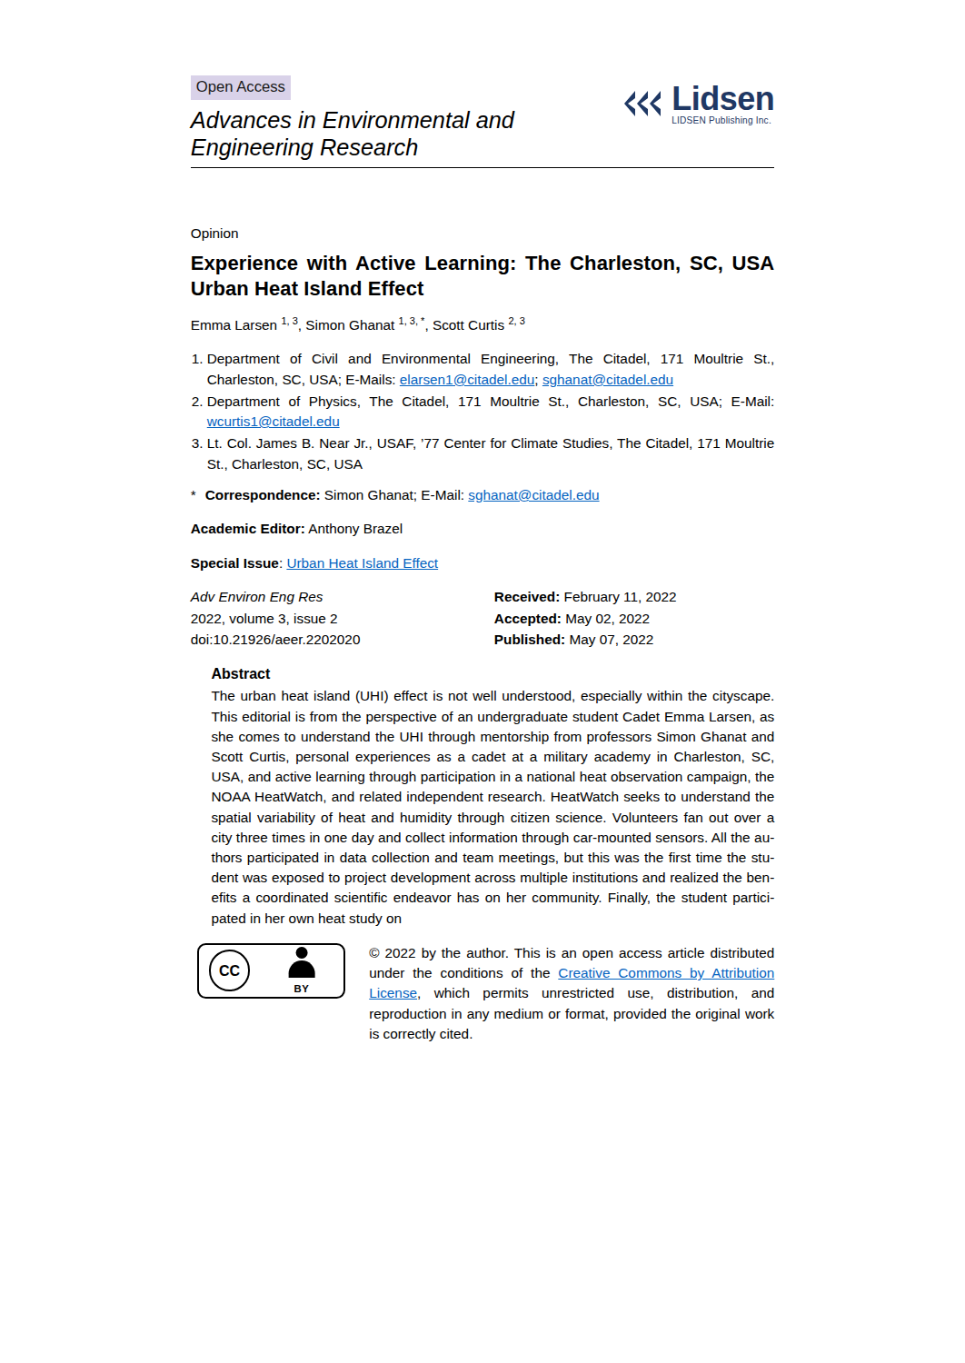Open Access
Advances in Environmental and
Engineering Research
Lidsen
LIDSEN Publishing Inc.
Opinion
Experience with Active Learning: The Charleston, SC, USA Urban Heat Island Effect
Emma Larsen 1, 3, Simon Ghanat 1, 3, *, Scott Curtis 2, 3
Department of Civil and Environmental Engineering, The Citadel, 171 Moultrie St., Charleston, SC, USA; E-Mails: elarsen1@citadel.edu; sghanat@citadel.edu
Department of Physics, The Citadel, 171 Moultrie St., Charleston, SC, USA; E-Mail: wcurtis1@citadel.edu
Lt. Col. James B. Near Jr., USAF, ’77 Center for Climate Studies, The Citadel, 171 Moultrie St., Charleston, SC, USA
*Correspondence: Simon Ghanat; E-Mail: sghanat@citadel.edu
Academic Editor: Anthony Brazel
Special Issue: Urban Heat Island Effect
Adv Environ Eng Res
2022, volume 3, issue 2
doi:10.21926/aeer.2202020
Received: February 11, 2022
Accepted: May 02, 2022
Published: May 07, 2022
Abstract
The urban heat island (UHI) effect is not well understood, especially within the cityscape. This editorial is from the perspective of an undergraduate student Cadet Emma Larsen, as she comes to understand the UHI through mentorship from professors Simon Ghanat and Scott Curtis, personal experiences as a cadet at a military academy in Charleston, SC, USA, and active learning through participation in a national heat observation campaign, the NOAA HeatWatch, and related independent research. HeatWatch seeks to understand the spatial variability of heat and humidity through citizen science. Volunteers fan out over a city three times in one day and collect information through car-mounted sensors. All the authors participated in data collection and team meetings, but this was the first time the student was exposed to project development across multiple institutions and realized the benefits a coordinated scientific endeavor has on her community. Finally, the student participated in her own heat study on
CC
BY
© 2022 by the author. This is an open access article distributed under the conditions of the Creative Commons by Attribution License, which permits unrestricted use, distribution, and reproduction in any medium or format, provided the original work is correctly cited.